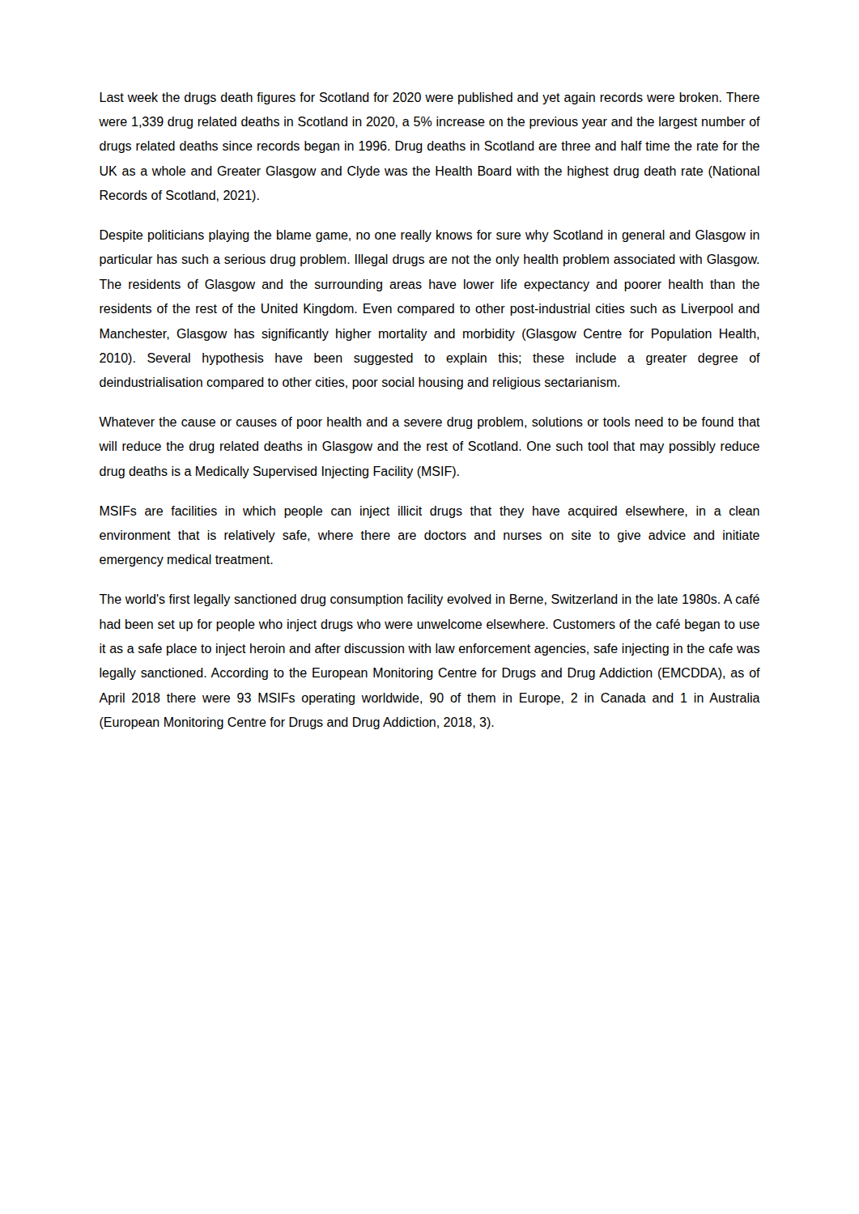Last week the drugs death figures for Scotland for 2020 were published and yet again records were broken. There were 1,339 drug related deaths in Scotland in 2020, a 5% increase on the previous year and the largest number of drugs related deaths since records began in 1996. Drug deaths in Scotland are three and half time the rate for the UK as a whole and Greater Glasgow and Clyde was the Health Board with the highest drug death rate (National Records of Scotland, 2021).
Despite politicians playing the blame game, no one really knows for sure why Scotland in general and Glasgow in particular has such a serious drug problem. Illegal drugs are not the only health problem associated with Glasgow. The residents of Glasgow and the surrounding areas have lower life expectancy and poorer health than the residents of the rest of the United Kingdom. Even compared to other post-industrial cities such as Liverpool and Manchester, Glasgow has significantly higher mortality and morbidity (Glasgow Centre for Population Health, 2010). Several hypothesis have been suggested to explain this; these include a greater degree of deindustrialisation compared to other cities, poor social housing and religious sectarianism.
Whatever the cause or causes of poor health and a severe drug problem, solutions or tools need to be found that will reduce the drug related deaths in Glasgow and the rest of Scotland. One such tool that may possibly reduce drug deaths is a Medically Supervised Injecting Facility (MSIF).
MSIFs are facilities in which people can inject illicit drugs that they have acquired elsewhere, in a clean environment that is relatively safe, where there are doctors and nurses on site to give advice and initiate emergency medical treatment.
The world's first legally sanctioned drug consumption facility evolved in Berne, Switzerland in the late 1980s. A café had been set up for people who inject drugs who were unwelcome elsewhere. Customers of the café began to use it as a safe place to inject heroin and after discussion with law enforcement agencies, safe injecting in the cafe was legally sanctioned. According to the European Monitoring Centre for Drugs and Drug Addiction (EMCDDA), as of April 2018 there were 93 MSIFs operating worldwide, 90 of them in Europe, 2 in Canada and 1 in Australia (European Monitoring Centre for Drugs and Drug Addiction, 2018, 3).